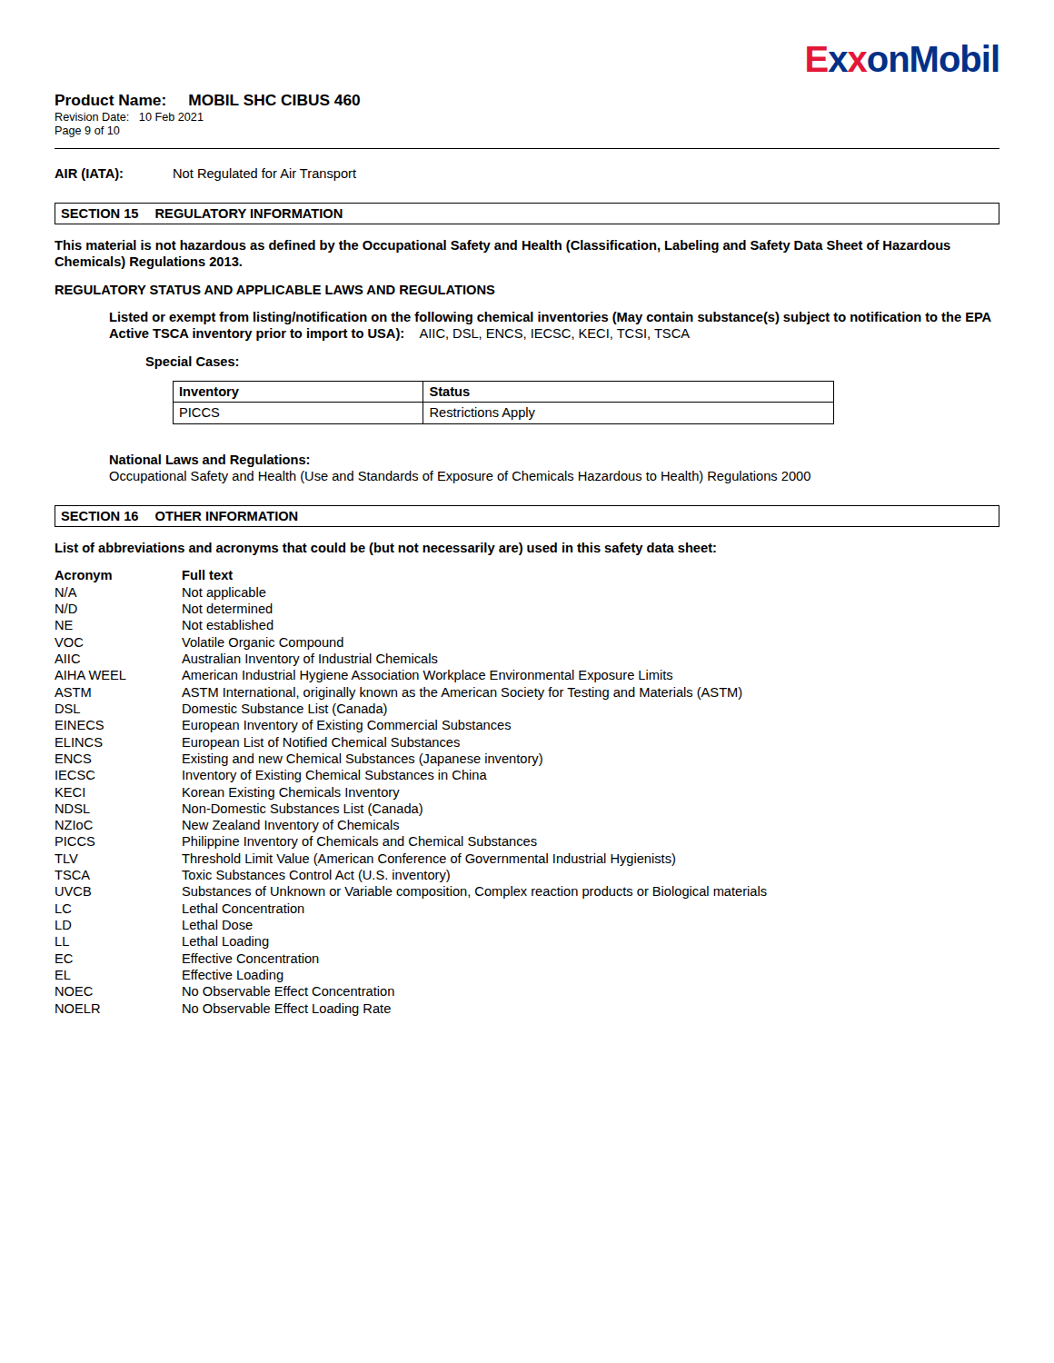ExxonMobil
Product Name: MOBIL SHC CIBUS 460
Revision Date: 10 Feb 2021
Page 9 of 10
AIR (IATA): Not Regulated for Air Transport
SECTION 15 REGULATORY INFORMATION
This material is not hazardous as defined by the Occupational Safety and Health (Classification, Labeling and Safety Data Sheet of Hazardous Chemicals) Regulations 2013.
REGULATORY STATUS AND APPLICABLE LAWS AND REGULATIONS
Listed or exempt from listing/notification on the following chemical inventories (May contain substance(s) subject to notification to the EPA Active TSCA inventory prior to import to USA): AIIC, DSL, ENCS, IECSC, KECI, TCSI, TSCA
Special Cases:
| Inventory | Status |
| --- | --- |
| PICCS | Restrictions Apply |
National Laws and Regulations:
Occupational Safety and Health (Use and Standards of Exposure of Chemicals Hazardous to Health) Regulations 2000
SECTION 16 OTHER INFORMATION
List of abbreviations and acronyms that could be (but not necessarily are) used in this safety data sheet:
| Acronym | Full text |
| N/A | Not applicable |
| N/D | Not determined |
| NE | Not established |
| VOC | Volatile Organic Compound |
| AIIC | Australian Inventory of Industrial Chemicals |
| AIHA WEEL | American Industrial Hygiene Association Workplace Environmental Exposure Limits |
| ASTM | ASTM International, originally known as the American Society for Testing and Materials (ASTM) |
| DSL | Domestic Substance List (Canada) |
| EINECS | European Inventory of Existing Commercial Substances |
| ELINCS | European List of Notified Chemical Substances |
| ENCS | Existing and new Chemical Substances (Japanese inventory) |
| IECSC | Inventory of Existing Chemical Substances in China |
| KECI | Korean Existing Chemicals Inventory |
| NDSL | Non-Domestic Substances List (Canada) |
| NZIoC | New Zealand Inventory of Chemicals |
| PICCS | Philippine Inventory of Chemicals and Chemical Substances |
| TLV | Threshold Limit Value (American Conference of Governmental Industrial Hygienists) |
| TSCA | Toxic Substances Control Act (U.S. inventory) |
| UVCB | Substances of Unknown or Variable composition, Complex reaction products or Biological materials |
| LC | Lethal Concentration |
| LD | Lethal Dose |
| LL | Lethal Loading |
| EC | Effective Concentration |
| EL | Effective Loading |
| NOEC | No Observable Effect Concentration |
| NOELR | No Observable Effect Loading Rate |